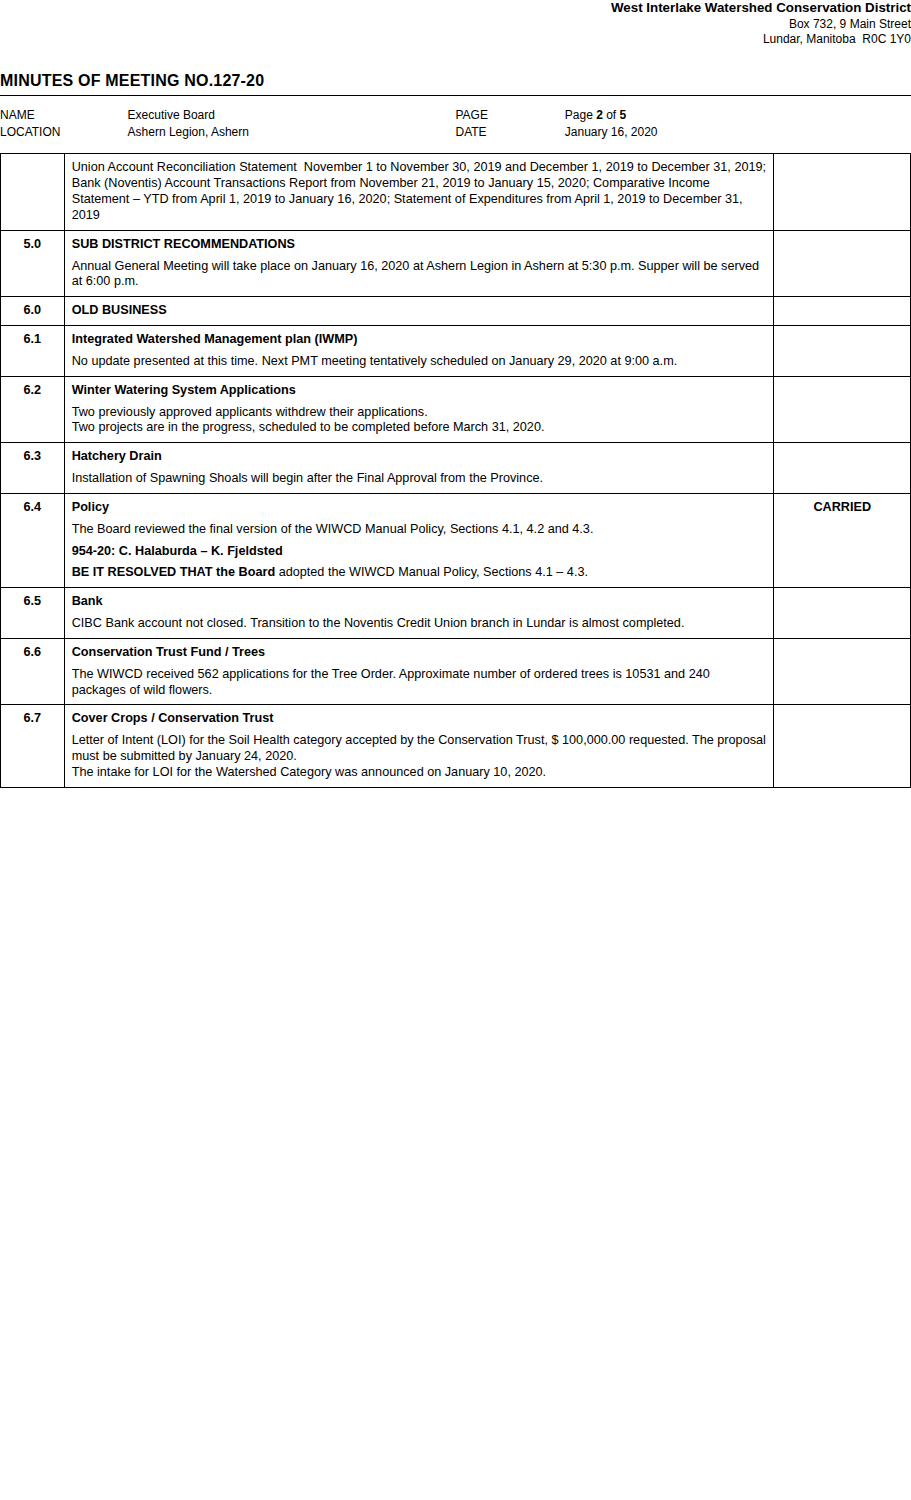West Interlake Watershed Conservation District
Box 732, 9 Main Street
Lundar, Manitoba R0C 1Y0
MINUTES OF MEETING NO.127-20
| NAME | Executive Board | PAGE | Page 2 of 5 |
| LOCATION | Ashern Legion, Ashern | DATE | January 16, 2020 |
| | Union Account Reconciliation Statement November 1 to November 30, 2019 and December 1, 2019 to December 31, 2019; Bank (Noventis) Account Transactions Report from November 21, 2019 to January 15, 2020; Comparative Income Statement – YTD from April 1, 2019 to January 16, 2020; Statement of Expenditures from April 1, 2019 to December 31, 2019 | |
| 5.0 | SUB DISTRICT RECOMMENDATIONS Annual General Meeting will take place on January 16, 2020 at Ashern Legion in Ashern at 5:30 p.m. Supper will be served at 6:00 p.m. | |
| 6.0 | OLD BUSINESS | |
| 6.1 | Integrated Watershed Management plan (IWMP) No update presented at this time. Next PMT meeting tentatively scheduled on January 29, 2020 at 9:00 a.m. | |
| 6.2 | Winter Watering System Applications Two previously approved applicants withdrew their applications. Two projects are in the progress, scheduled to be completed before March 31, 2020. | |
| 6.3 | Hatchery Drain Installation of Spawning Shoals will begin after the Final Approval from the Province. | |
| 6.4 | Policy The Board reviewed the final version of the WIWCD Manual Policy, Sections 4.1, 4.2 and 4.3. 954-20: C. Halaburda – K. Fjeldsted BE IT RESOLVED THAT the Board adopted the WIWCD Manual Policy, Sections 4.1 – 4.3. | CARRIED |
| 6.5 | Bank CIBC Bank account not closed. Transition to the Noventis Credit Union branch in Lundar is almost completed. | |
| 6.6 | Conservation Trust Fund / Trees The WIWCD received 562 applications for the Tree Order. Approximate number of ordered trees is 10531 and 240 packages of wild flowers. | |
| 6.7 | Cover Crops / Conservation Trust Letter of Intent (LOI) for the Soil Health category accepted by the Conservation Trust, $ 100,000.00 requested. The proposal must be submitted by January 24, 2020. The intake for LOI for the Watershed Category was announced on January 10, 2020. | |